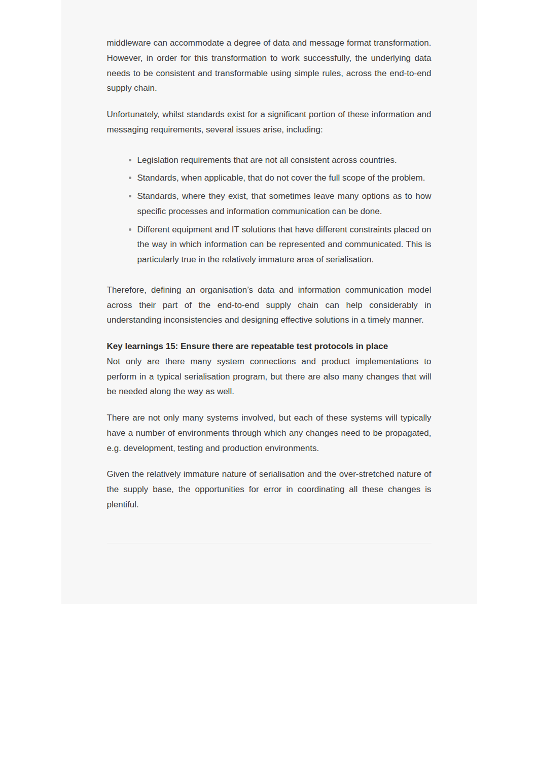middleware can accommodate a degree of data and message format transformation. However, in order for this transformation to work successfully, the underlying data needs to be consistent and transformable using simple rules, across the end-to-end supply chain.
Unfortunately, whilst standards exist for a significant portion of these information and messaging requirements, several issues arise, including:
Legislation requirements that are not all consistent across countries.
Standards, when applicable, that do not cover the full scope of the problem.
Standards, where they exist, that sometimes leave many options as to how specific processes and information communication can be done.
Different equipment and IT solutions that have different constraints placed on the way in which information can be represented and communicated. This is particularly true in the relatively immature area of serialisation.
Therefore, defining an organisation’s data and information communication model across their part of the end-to-end supply chain can help considerably in understanding inconsistencies and designing effective solutions in a timely manner.
Key learnings 15: Ensure there are repeatable test protocols in place
Not only are there many system connections and product implementations to perform in a typical serialisation program, but there are also many changes that will be needed along the way as well.
There are not only many systems involved, but each of these systems will typically have a number of environments through which any changes need to be propagated, e.g. development, testing and production environments.
Given the relatively immature nature of serialisation and the over-stretched nature of the supply base, the opportunities for error in coordinating all these changes is plentiful.